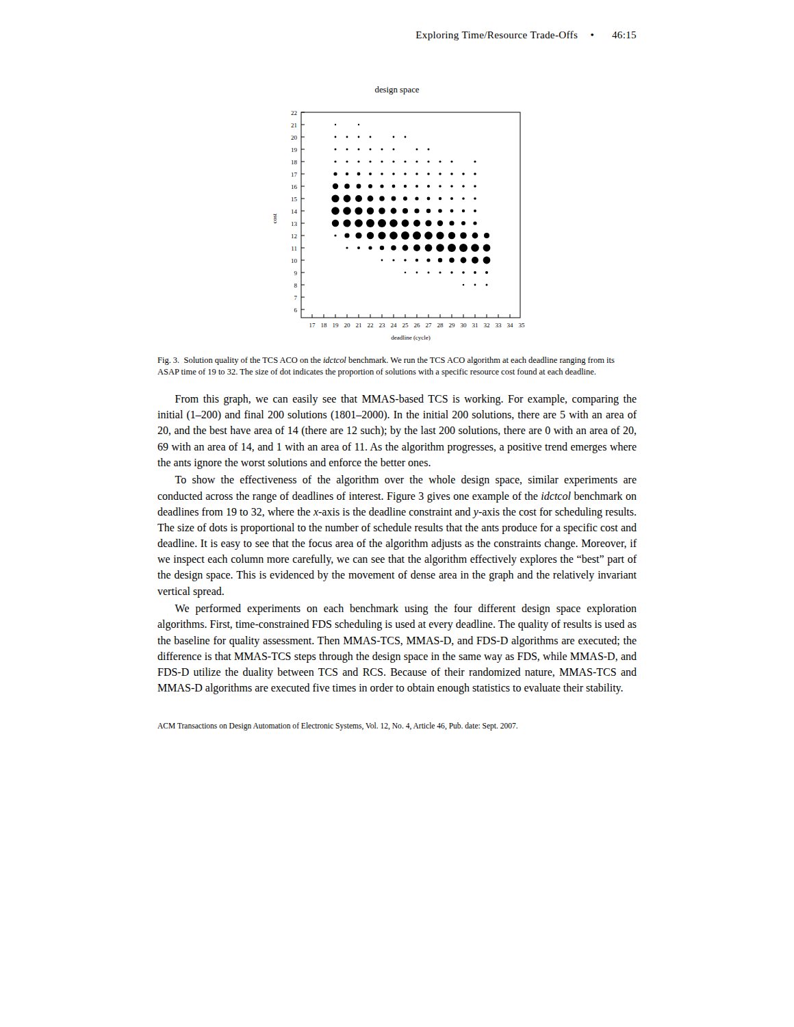Exploring Time/Resource Trade-Offs•46:15
design space
22 21 20 19 18 17 16 15 14 13 12 11 10 9 8 7 6 cost 17 18 19 20 21 22 23 24 25 26 27 28 29 30 31 32 33 34 35 deadline (cycle)
Fig. 3. Solution quality of the TCS ACO on the idctcol benchmark. We run the TCS ACO algorithm at each deadline ranging from its ASAP time of 19 to 32. The size of dot indicates the proportion of solutions with a specific resource cost found at each deadline.
From this graph, we can easily see that MMAS-based TCS is working. For example, comparing the initial (1–200) and final 200 solutions (1801–2000). In the initial 200 solutions, there are 5 with an area of 20, and the best have area of 14 (there are 12 such); by the last 200 solutions, there are 0 with an area of 20, 69 with an area of 14, and 1 with an area of 11. As the algorithm progresses, a positive trend emerges where the ants ignore the worst solutions and enforce the better ones.
To show the effectiveness of the algorithm over the whole design space, similar experiments are conducted across the range of deadlines of interest. Figure 3 gives one example of the idctcol benchmark on deadlines from 19 to 32, where the x-axis is the deadline constraint and y-axis the cost for scheduling results. The size of dots is proportional to the number of schedule results that the ants produce for a specific cost and deadline. It is easy to see that the focus area of the algorithm adjusts as the constraints change. Moreover, if we inspect each column more carefully, we can see that the algorithm effectively explores the “best” part of the design space. This is evidenced by the movement of dense area in the graph and the relatively invariant vertical spread.
We performed experiments on each benchmark using the four different design space exploration algorithms. First, time-constrained FDS scheduling is used at every deadline. The quality of results is used as the baseline for quality assessment. Then MMAS-TCS, MMAS-D, and FDS-D algorithms are executed; the difference is that MMAS-TCS steps through the design space in the same way as FDS, while MMAS-D, and FDS-D utilize the duality between TCS and RCS. Because of their randomized nature, MMAS-TCS and MMAS-D algorithms are executed five times in order to obtain enough statistics to evaluate their stability.
ACM Transactions on Design Automation of Electronic Systems, Vol. 12, No. 4, Article 46, Pub. date: Sept. 2007.